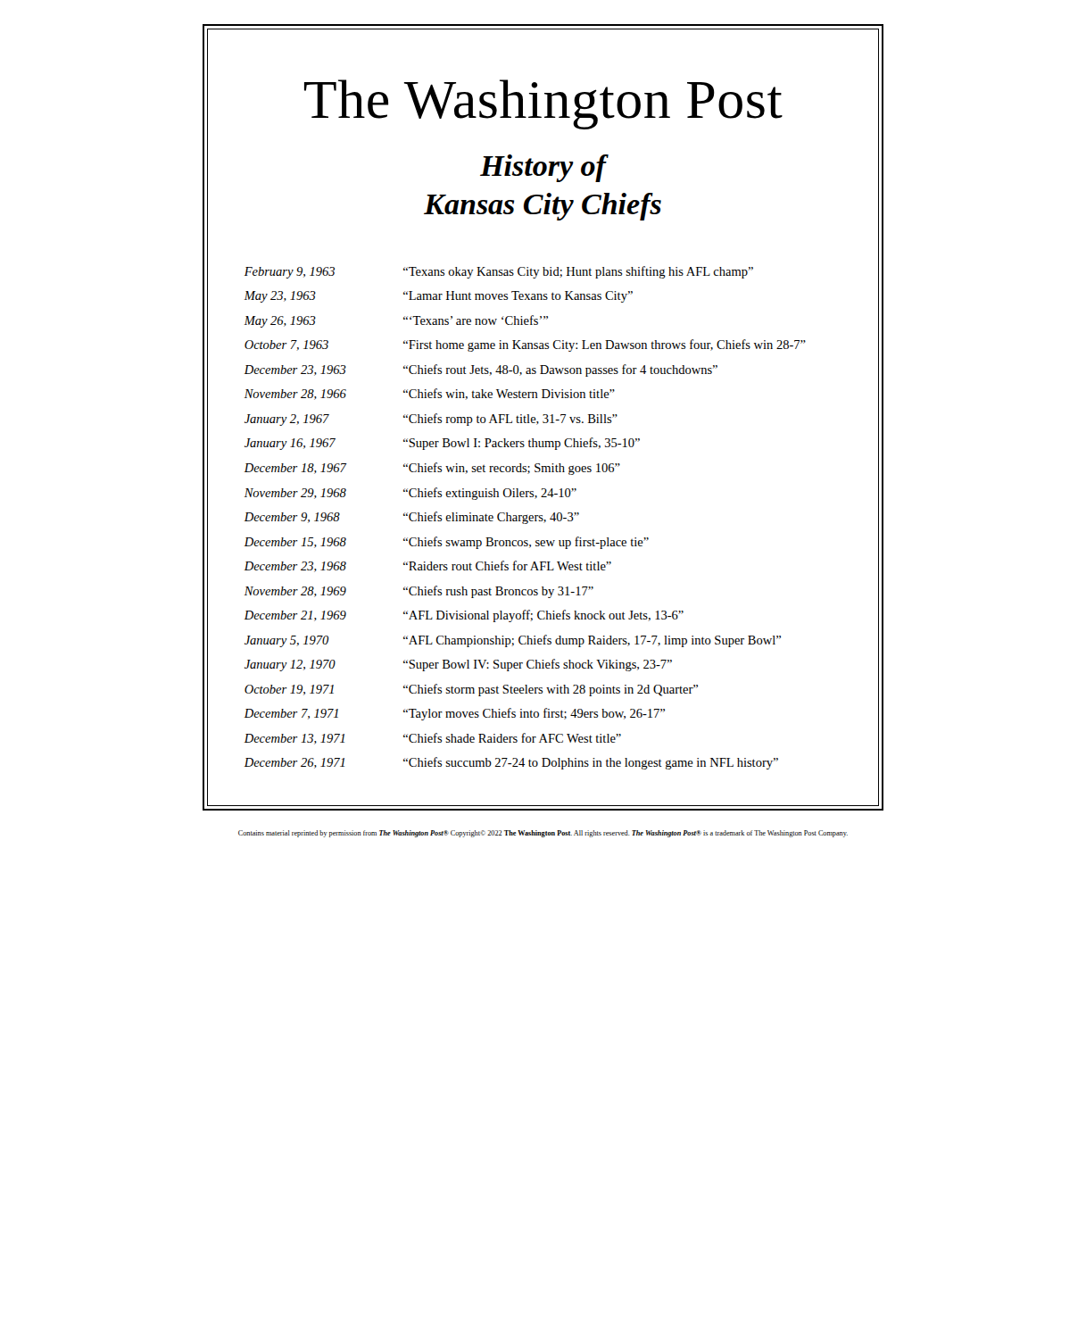The Washington Post
History of
Kansas City Chiefs
| February 9, 1963 | “Texans okay Kansas City bid; Hunt plans shifting his AFL champ” |
| May 23, 1963 | “Lamar Hunt moves Texans to Kansas City” |
| May 26, 1963 | “‘Texans’ are now ‘Chiefs’” |
| October 7, 1963 | “First home game in Kansas City: Len Dawson throws four, Chiefs win 28-7” |
| December 23, 1963 | “Chiefs rout Jets, 48-0, as Dawson passes for 4 touchdowns” |
| November 28, 1966 | “Chiefs win, take Western Division title” |
| January 2, 1967 | “Chiefs romp to AFL title, 31-7 vs. Bills” |
| January 16, 1967 | “Super Bowl I: Packers thump Chiefs, 35-10” |
| December 18, 1967 | “Chiefs win, set records; Smith goes 106” |
| November 29, 1968 | “Chiefs extinguish Oilers, 24-10” |
| December 9, 1968 | “Chiefs eliminate Chargers, 40-3” |
| December 15, 1968 | “Chiefs swamp Broncos, sew up first-place tie” |
| December 23, 1968 | “Raiders rout Chiefs for AFL West title” |
| November 28, 1969 | “Chiefs rush past Broncos by 31-17” |
| December 21, 1969 | “AFL Divisional playoff; Chiefs knock out Jets, 13-6” |
| January 5, 1970 | “AFL Championship; Chiefs dump Raiders, 17-7, limp into Super Bowl” |
| January 12, 1970 | “Super Bowl IV: Super Chiefs shock Vikings, 23-7” |
| October 19, 1971 | “Chiefs storm past Steelers with 28 points in 2d Quarter” |
| December 7, 1971 | “Taylor moves Chiefs into first; 49ers bow, 26-17” |
| December 13, 1971 | “Chiefs shade Raiders for AFC West title” |
| December 26, 1971 | “Chiefs succumb 27-24 to Dolphins in the longest game in NFL history” |
Contains material reprinted by permission from The Washington Post® Copyright© 2022 The Washington Post. All rights reserved. The Washington Post® is a trademark of The Washington Post Company.